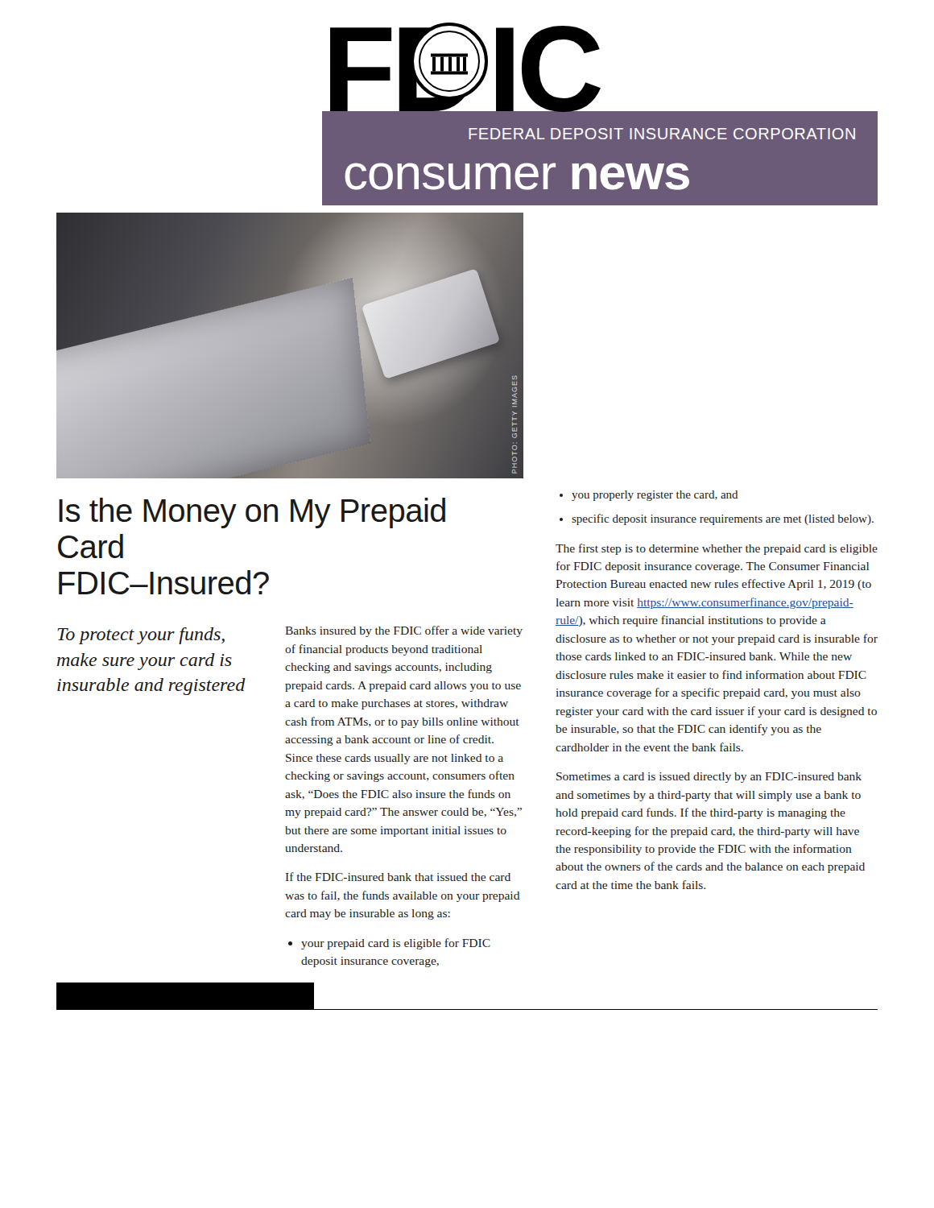FD IC
September 23, 2019
FEDERAL DEPOSIT INSURANCE CORPORATION
consumer news
PHOTO: GETTY IMAGES
Is the Money on My Prepaid Card
FDIC–Insured?
To protect your funds, make sure your card is insurable and registered
Banks insured by the FDIC offer a wide variety of financial products beyond traditional checking and savings accounts, including prepaid cards. A prepaid card allows you to use a card to make purchases at stores, withdraw cash from ATMs, or to pay bills online without accessing a bank account or line of credit. Since these cards usually are not linked to a checking or savings account, consumers often ask, “Does the FDIC also insure the funds on my prepaid card?” The answer could be, “Yes,” but there are some important initial issues to understand.
If the FDIC-insured bank that issued the card was to fail, the funds available on your prepaid card may be insurable as long as:
your prepaid card is eligible for FDIC deposit insurance coverage,
you properly register the card, and
specific deposit insurance requirements are met (listed below).
The first step is to determine whether the prepaid card is eligible for FDIC deposit insurance coverage. The Consumer Financial Protection Bureau enacted new rules effective April 1, 2019 (to learn more visit https://www.consumerfinance.gov/prepaid-rule/), which require financial institutions to provide a disclosure as to whether or not your prepaid card is insurable for those cards linked to an FDIC-insured bank. While the new disclosure rules make it easier to find information about FDIC insurance coverage for a specific prepaid card, you must also register your card with the card issuer if your card is designed to be insurable, so that the FDIC can identify you as the cardholder in the event the bank fails.
Sometimes a card is issued directly by an FDIC-insured bank and sometimes by a third-party that will simply use a bank to hold prepaid card funds. If the third-party is managing the record-keeping for the prepaid card, the third-party will have the responsibility to provide the FDIC with the information about the owners of the cards and the balance on each prepaid card at the time the bank fails.